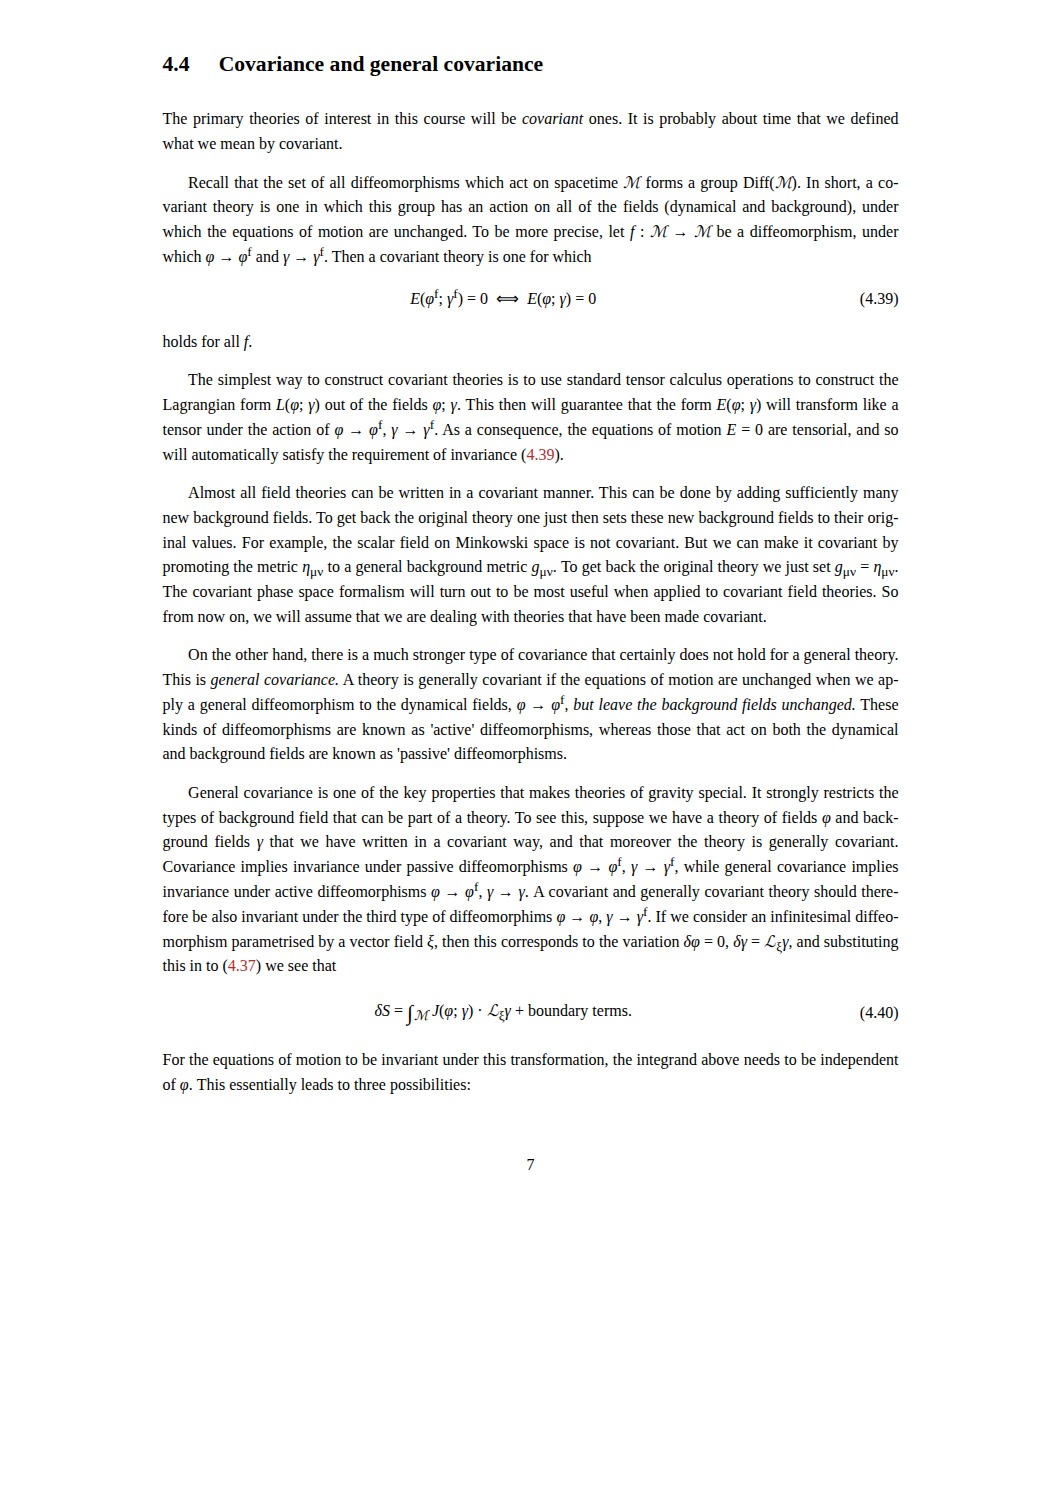4.4 Covariance and general covariance
The primary theories of interest in this course will be covariant ones. It is probably about time that we defined what we mean by covariant.
Recall that the set of all diffeomorphisms which act on spacetime ℳ forms a group Diff(ℳ). In short, a covariant theory is one in which this group has an action on all of the fields (dynamical and background), under which the equations of motion are unchanged. To be more precise, let f : ℳ → ℳ be a diffeomorphism, under which φ → φf and γ → γf. Then a covariant theory is one for which
E(φf; γf) = 0 ⟺ E(φ; γ) = 0
(4.39)
holds for all f.
The simplest way to construct covariant theories is to use standard tensor calculus operations to construct the Lagrangian form L(φ; γ) out of the fields φ; γ. This then will guarantee that the form E(φ; γ) will transform like a tensor under the action of φ → φf, γ → γf. As a consequence, the equations of motion E = 0 are tensorial, and so will automatically satisfy the requirement of invariance (4.39).
Almost all field theories can be written in a covariant manner. This can be done by adding sufficiently many new background fields. To get back the original theory one just then sets these new background fields to their original values. For example, the scalar field on Minkowski space is not covariant. But we can make it covariant by promoting the metric ημν to a general background metric gμν. To get back the original theory we just set gμν = ημν. The covariant phase space formalism will turn out to be most useful when applied to covariant field theories. So from now on, we will assume that we are dealing with theories that have been made covariant.
On the other hand, there is a much stronger type of covariance that certainly does not hold for a general theory. This is general covariance. A theory is generally covariant if the equations of motion are unchanged when we apply a general diffeomorphism to the dynamical fields, φ → φf, but leave the background fields unchanged. These kinds of diffeomorphisms are known as 'active' diffeomorphisms, whereas those that act on both the dynamical and background fields are known as 'passive' diffeomorphisms.
General covariance is one of the key properties that makes theories of gravity special. It strongly restricts the types of background field that can be part of a theory. To see this, suppose we have a theory of fields φ and background fields γ that we have written in a covariant way, and that moreover the theory is generally covariant. Covariance implies invariance under passive diffeomorphisms φ → φf, γ → γf, while general covariance implies invariance under active diffeomorphisms φ → φf, γ → γ. A covariant and generally covariant theory should therefore be also invariant under the third type of diffeomorphims φ → φ, γ → γf. If we consider an infinitesimal diffeomorphism parametrised by a vector field ξ, then this corresponds to the variation δφ = 0, δγ = ℒξγ, and substituting this in to (4.37) we see that
δS = ∫ℳ J(φ; γ) · ℒξγ + boundary terms.
(4.40)
For the equations of motion to be invariant under this transformation, the integrand above needs to be independent of φ. This essentially leads to three possibilities:
7